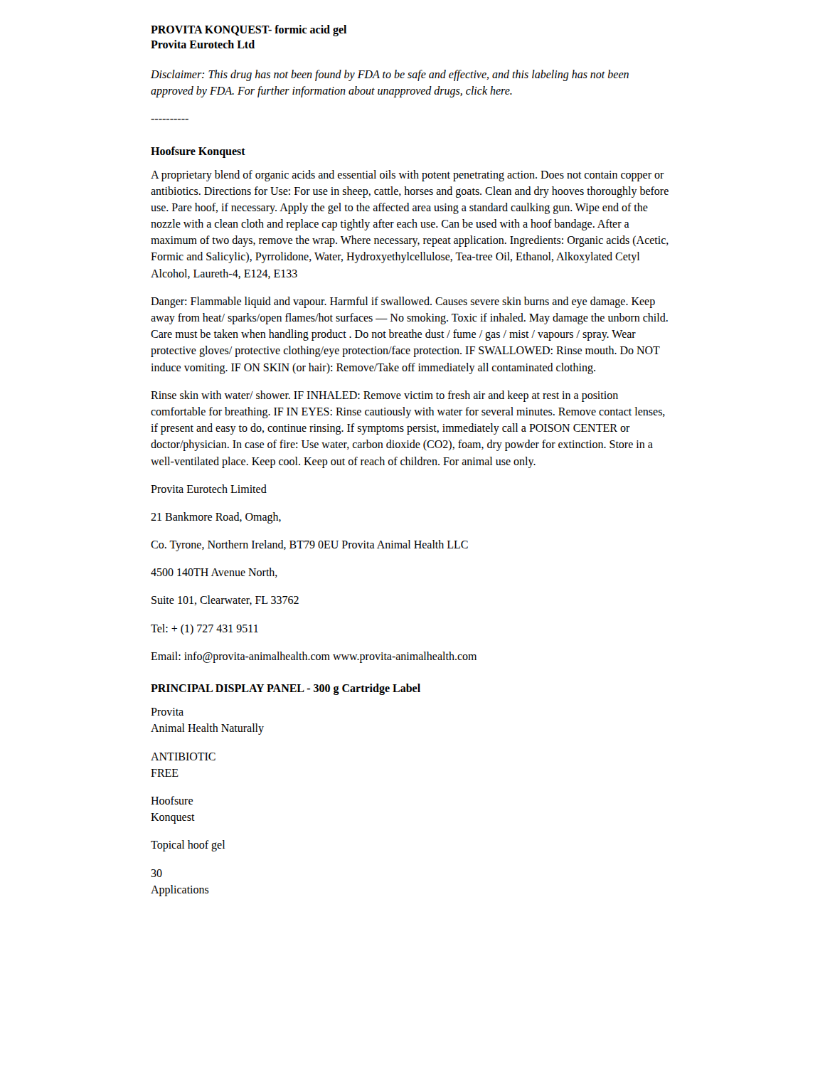PROVITA KONQUEST- formic acid gelProvita Eurotech Ltd
Disclaimer: This drug has not been found by FDA to be safe and effective, and this labeling has not been approved by FDA. For further information about unapproved drugs, click here.
----------
Hoofsure Konquest
A proprietary blend of organic acids and essential oils with potent penetrating action. Does not contain copper or antibiotics. Directions for Use: For use in sheep, cattle, horses and goats. Clean and dry hooves thoroughly before use. Pare hoof, if necessary. Apply the gel to the affected area using a standard caulking gun. Wipe end of the nozzle with a clean cloth and replace cap tightly after each use. Can be used with a hoof bandage. After a maximum of two days, remove the wrap. Where necessary, repeat application. Ingredients: Organic acids (Acetic, Formic and Salicylic), Pyrrolidone, Water, Hydroxyethylcellulose, Tea-tree Oil, Ethanol, Alkoxylated Cetyl Alcohol, Laureth-4, E124, E133
Danger: Flammable liquid and vapour. Harmful if swallowed. Causes severe skin burns and eye damage. Keep away from heat/ sparks/open flames/hot surfaces — No smoking. Toxic if inhaled. May damage the unborn child. Care must be taken when handling product . Do not breathe dust / fume / gas / mist / vapours / spray. Wear protective gloves/ protective clothing/eye protection/face protection. IF SWALLOWED: Rinse mouth. Do NOT induce vomiting. IF ON SKIN (or hair): Remove/Take off immediately all contaminated clothing.
Rinse skin with water/ shower. IF INHALED: Remove victim to fresh air and keep at rest in a position comfortable for breathing. IF IN EYES: Rinse cautiously with water for several minutes. Remove contact lenses, if present and easy to do, continue rinsing. If symptoms persist, immediately call a POISON CENTER or doctor/physician. In case of fire: Use water, carbon dioxide (CO2), foam, dry powder for extinction. Store in a well-ventilated place. Keep cool. Keep out of reach of children. For animal use only.
Provita Eurotech Limited
21 Bankmore Road, Omagh,
Co. Tyrone, Northern Ireland, BT79 0EU Provita Animal Health LLC
4500 140TH Avenue North,
Suite 101, Clearwater, FL 33762
Tel: + (1) 727 431 9511
Email: info@provita-animalhealth.com www.provita-animalhealth.com
PRINCIPAL DISPLAY PANEL - 300 g Cartridge Label
Provita Animal Health Naturally
ANTIBIOTIC FREE
Hoofsure Konquest
Topical hoof gel
30 Applications